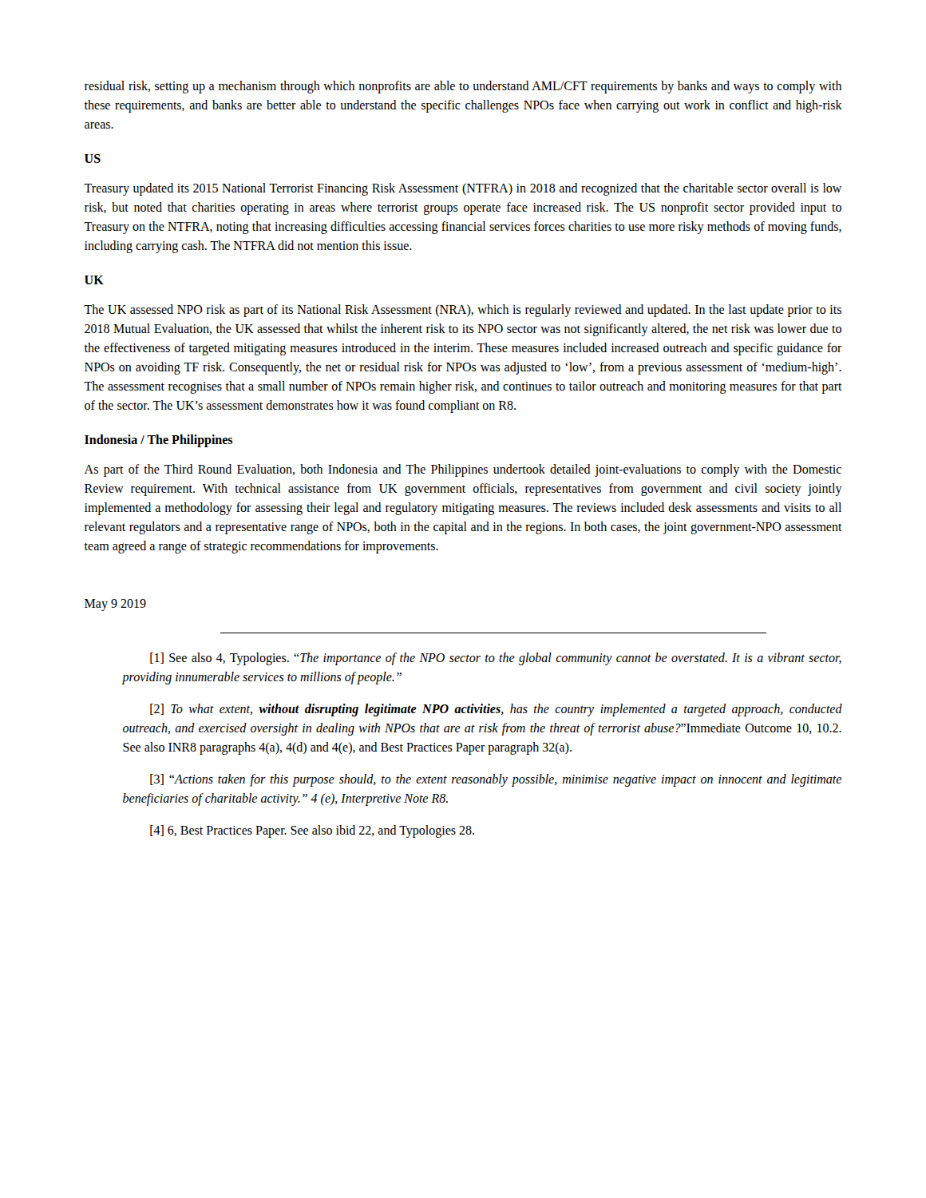residual risk, setting up a mechanism through which nonprofits are able to understand AML/CFT requirements by banks and ways to comply with these requirements, and banks are better able to understand the specific challenges NPOs face when carrying out work in conflict and high-risk areas.
US
Treasury updated its 2015 National Terrorist Financing Risk Assessment (NTFRA) in 2018 and recognized that the charitable sector overall is low risk, but noted that charities operating in areas where terrorist groups operate face increased risk. The US nonprofit sector provided input to Treasury on the NTFRA, noting that increasing difficulties accessing financial services forces charities to use more risky methods of moving funds, including carrying cash. The NTFRA did not mention this issue.
UK
The UK assessed NPO risk as part of its National Risk Assessment (NRA), which is regularly reviewed and updated. In the last update prior to its 2018 Mutual Evaluation, the UK assessed that whilst the inherent risk to its NPO sector was not significantly altered, the net risk was lower due to the effectiveness of targeted mitigating measures introduced in the interim. These measures included increased outreach and specific guidance for NPOs on avoiding TF risk. Consequently, the net or residual risk for NPOs was adjusted to ‘low’, from a previous assessment of ‘medium-high’. The assessment recognises that a small number of NPOs remain higher risk, and continues to tailor outreach and monitoring measures for that part of the sector. The UK’s assessment demonstrates how it was found compliant on R8.
Indonesia / The Philippines
As part of the Third Round Evaluation, both Indonesia and The Philippines undertook detailed joint-evaluations to comply with the Domestic Review requirement. With technical assistance from UK government officials, representatives from government and civil society jointly implemented a methodology for assessing their legal and regulatory mitigating measures. The reviews included desk assessments and visits to all relevant regulators and a representative range of NPOs, both in the capital and in the regions. In both cases, the joint government-NPO assessment team agreed a range of strategic recommendations for improvements.
May 9 2019
[1] See also 4, Typologies. “The importance of the NPO sector to the global community cannot be overstated. It is a vibrant sector, providing innumerable services to millions of people.”
[2] To what extent, without disrupting legitimate NPO activities, has the country implemented a targeted approach, conducted outreach, and exercised oversight in dealing with NPOs that are at risk from the threat of terrorist abuse?”Immediate Outcome 10, 10.2. See also INR8 paragraphs 4(a), 4(d) and 4(e), and Best Practices Paper paragraph 32(a).
[3] “Actions taken for this purpose should, to the extent reasonably possible, minimise negative impact on innocent and legitimate beneficiaries of charitable activity.” 4 (e), Interpretive Note R8.
[4] 6, Best Practices Paper. See also ibid 22, and Typologies 28.